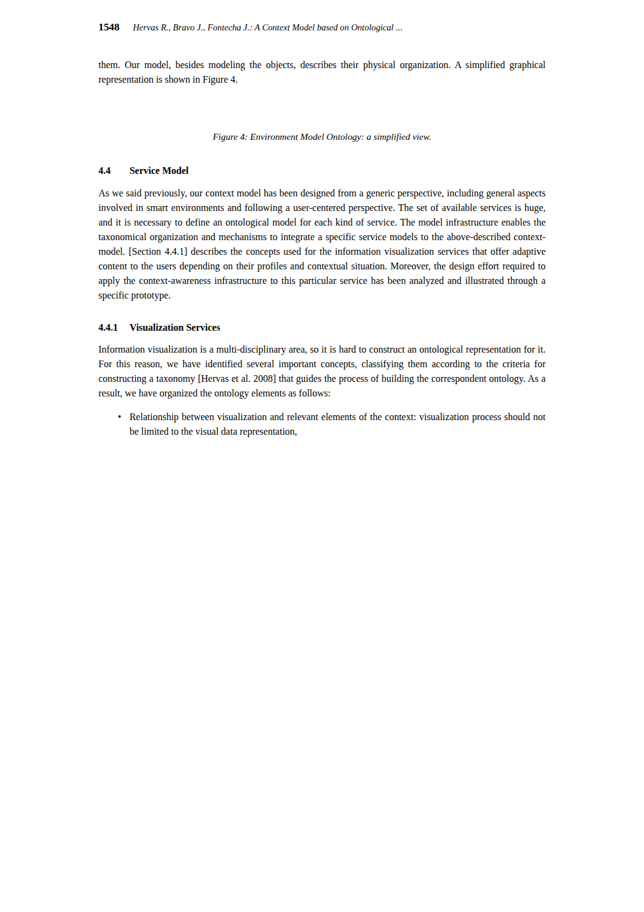1548 Hervas R., Bravo J., Fontecha J.: A Context Model based on Ontological ...
them. Our model, besides modeling the objects, describes their physical organization. A simplified graphical representation is shown in Figure 4.
Figure 4: Environment Model Ontology: a simplified view.
4.4 Service Model
As we said previously, our context model has been designed from a generic perspective, including general aspects involved in smart environments and following a user-centered perspective. The set of available services is huge, and it is necessary to define an ontological model for each kind of service. The model infrastructure enables the taxonomical organization and mechanisms to integrate a specific service models to the above-described context-model. [Section 4.4.1] describes the concepts used for the information visualization services that offer adaptive content to the users depending on their profiles and contextual situation. Moreover, the design effort required to apply the context-awareness infrastructure to this particular service has been analyzed and illustrated through a specific prototype.
4.4.1 Visualization Services
Information visualization is a multi-disciplinary area, so it is hard to construct an ontological representation for it. For this reason, we have identified several important concepts, classifying them according to the criteria for constructing a taxonomy [Hervas et al. 2008] that guides the process of building the correspondent ontology. As a result, we have organized the ontology elements as follows:
Relationship between visualization and relevant elements of the context: visualization process should not be limited to the visual data representation,